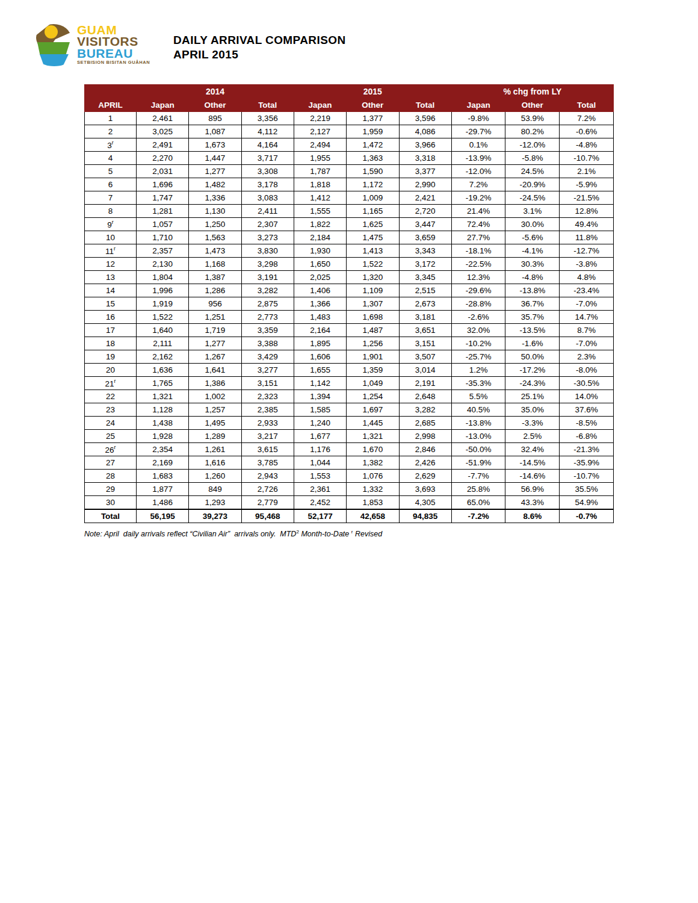GUAM
VISITORS
BUREAU
SETBISION BISITAN GUÅHAN
DAILY ARRIVAL COMPARISON
APRIL 2015
| | 2014 | 2015 | % chg from LY |
| --- | --- | --- | --- |
| APRIL | Japan | Other | Total | Japan | Other | Total | Japan | Other | Total |
| 1 | 2,461 | 895 | 3,356 | 2,219 | 1,377 | 3,596 | -9.8% | 53.9% | 7.2% |
| 2 | 3,025 | 1,087 | 4,112 | 2,127 | 1,959 | 4,086 | -29.7% | 80.2% | -0.6% |
| 3 r | 2,491 | 1,673 | 4,164 | 2,494 | 1,472 | 3,966 | 0.1% | -12.0% | -4.8% |
| 4 | 2,270 | 1,447 | 3,717 | 1,955 | 1,363 | 3,318 | -13.9% | -5.8% | -10.7% |
| 5 | 2,031 | 1,277 | 3,308 | 1,787 | 1,590 | 3,377 | -12.0% | 24.5% | 2.1% |
| 6 | 1,696 | 1,482 | 3,178 | 1,818 | 1,172 | 2,990 | 7.2% | -20.9% | -5.9% |
| 7 | 1,747 | 1,336 | 3,083 | 1,412 | 1,009 | 2,421 | -19.2% | -24.5% | -21.5% |
| 8 | 1,281 | 1,130 | 2,411 | 1,555 | 1,165 | 2,720 | 21.4% | 3.1% | 12.8% |
| 9 r | 1,057 | 1,250 | 2,307 | 1,822 | 1,625 | 3,447 | 72.4% | 30.0% | 49.4% |
| 10 | 1,710 | 1,563 | 3,273 | 2,184 | 1,475 | 3,659 | 27.7% | -5.6% | 11.8% |
| 11 r | 2,357 | 1,473 | 3,830 | 1,930 | 1,413 | 3,343 | -18.1% | -4.1% | -12.7% |
| 12 | 2,130 | 1,168 | 3,298 | 1,650 | 1,522 | 3,172 | -22.5% | 30.3% | -3.8% |
| 13 | 1,804 | 1,387 | 3,191 | 2,025 | 1,320 | 3,345 | 12.3% | -4.8% | 4.8% |
| 14 | 1,996 | 1,286 | 3,282 | 1,406 | 1,109 | 2,515 | -29.6% | -13.8% | -23.4% |
| 15 | 1,919 | 956 | 2,875 | 1,366 | 1,307 | 2,673 | -28.8% | 36.7% | -7.0% |
| 16 | 1,522 | 1,251 | 2,773 | 1,483 | 1,698 | 3,181 | -2.6% | 35.7% | 14.7% |
| 17 | 1,640 | 1,719 | 3,359 | 2,164 | 1,487 | 3,651 | 32.0% | -13.5% | 8.7% |
| 18 | 2,111 | 1,277 | 3,388 | 1,895 | 1,256 | 3,151 | -10.2% | -1.6% | -7.0% |
| 19 | 2,162 | 1,267 | 3,429 | 1,606 | 1,901 | 3,507 | -25.7% | 50.0% | 2.3% |
| 20 | 1,636 | 1,641 | 3,277 | 1,655 | 1,359 | 3,014 | 1.2% | -17.2% | -8.0% |
| 21 r | 1,765 | 1,386 | 3,151 | 1,142 | 1,049 | 2,191 | -35.3% | -24.3% | -30.5% |
| 22 | 1,321 | 1,002 | 2,323 | 1,394 | 1,254 | 2,648 | 5.5% | 25.1% | 14.0% |
| 23 | 1,128 | 1,257 | 2,385 | 1,585 | 1,697 | 3,282 | 40.5% | 35.0% | 37.6% |
| 24 | 1,438 | 1,495 | 2,933 | 1,240 | 1,445 | 2,685 | -13.8% | -3.3% | -8.5% |
| 25 | 1,928 | 1,289 | 3,217 | 1,677 | 1,321 | 2,998 | -13.0% | 2.5% | -6.8% |
| 26 r | 2,354 | 1,261 | 3,615 | 1,176 | 1,670 | 2,846 | -50.0% | 32.4% | -21.3% |
| 27 | 2,169 | 1,616 | 3,785 | 1,044 | 1,382 | 2,426 | -51.9% | -14.5% | -35.9% |
| 28 | 1,683 | 1,260 | 2,943 | 1,553 | 1,076 | 2,629 | -7.7% | -14.6% | -10.7% |
| 29 | 1,877 | 849 | 2,726 | 2,361 | 1,332 | 3,693 | 25.8% | 56.9% | 35.5% |
| 30 | 1,486 | 1,293 | 2,779 | 2,452 | 1,853 | 4,305 | 65.0% | 43.3% | 54.9% |
| Total | 56,195 | 39,273 | 95,468 | 52,177 | 42,658 | 94,835 | -7.2% | 8.6% | -0.7% |
Note: April daily arrivals reflect “Civilian Air” arrivals only. MTD2 Month-to-Date r Revised